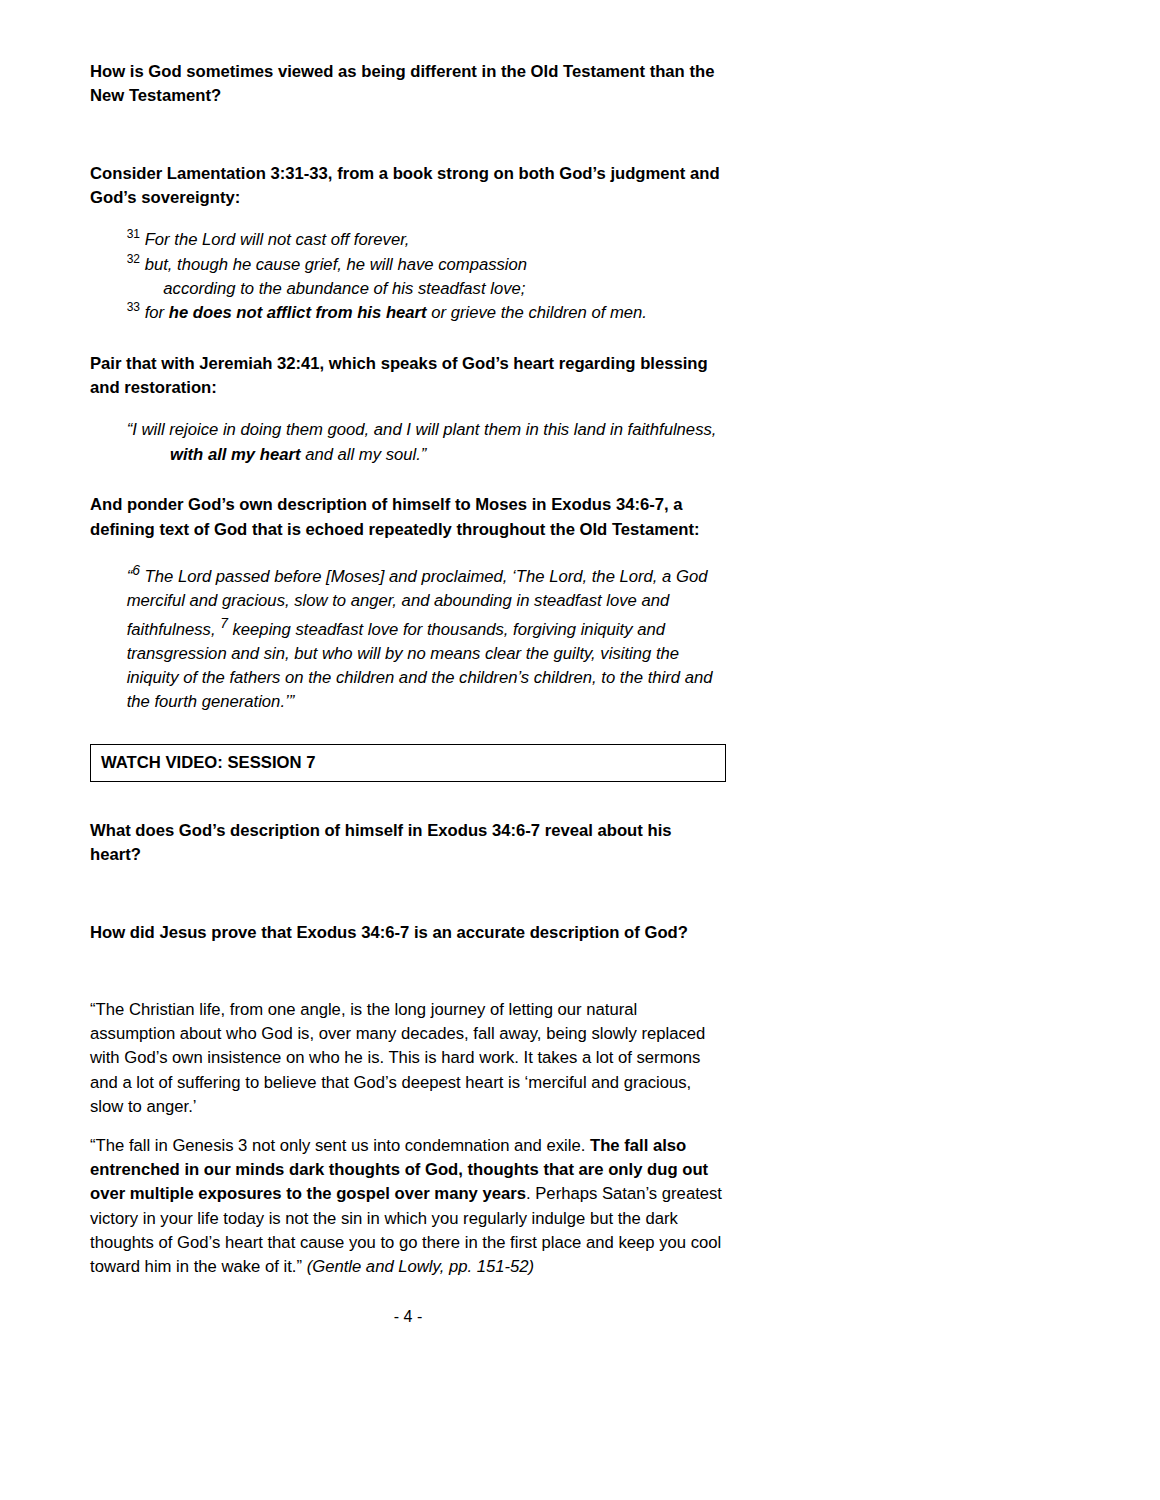How is God sometimes viewed as being different in the Old Testament than the New Testament?
Consider Lamentation 3:31-33, from a book strong on both God’s judgment and God’s sovereignty:
31 For the Lord will not cast off forever,
32 but, though he cause grief, he will have compassion
according to the abundance of his steadfast love; 33 for he does not afflict from his heart or grieve the children of men.
Pair that with Jeremiah 32:41, which speaks of God’s heart regarding blessing and restoration:
“I will rejoice in doing them good, and I will plant them in this land in faithfulness,
with all my heart and all my soul.”
And ponder God’s own description of himself to Moses in Exodus 34:6-7, a defining text of God that is echoed repeatedly throughout the Old Testament:
“6 The Lord passed before [Moses] and proclaimed, ‘The Lord, the Lord, a God merciful and gracious, slow to anger, and abounding in steadfast love and faithfulness, 7 keeping steadfast love for thousands, forgiving iniquity and transgression and sin, but who will by no means clear the guilty, visiting the iniquity of the fathers on the children and the children’s children, to the third and the fourth generation.’”
WATCH VIDEO: SESSION 7
What does God’s description of himself in Exodus 34:6-7 reveal about his heart?
How did Jesus prove that Exodus 34:6-7 is an accurate description of God?
“The Christian life, from one angle, is the long journey of letting our natural assumption about who God is, over many decades, fall away, being slowly replaced with God’s own insistence on who he is. This is hard work. It takes a lot of sermons and a lot of suffering to believe that God’s deepest heart is ‘merciful and gracious, slow to anger.’
“The fall in Genesis 3 not only sent us into condemnation and exile. The fall also entrenched in our minds dark thoughts of God, thoughts that are only dug out over multiple exposures to the gospel over many years. Perhaps Satan’s greatest victory in your life today is not the sin in which you regularly indulge but the dark thoughts of God’s heart that cause you to go there in the first place and keep you cool toward him in the wake of it.” (Gentle and Lowly, pp. 151-52)
- 4 -